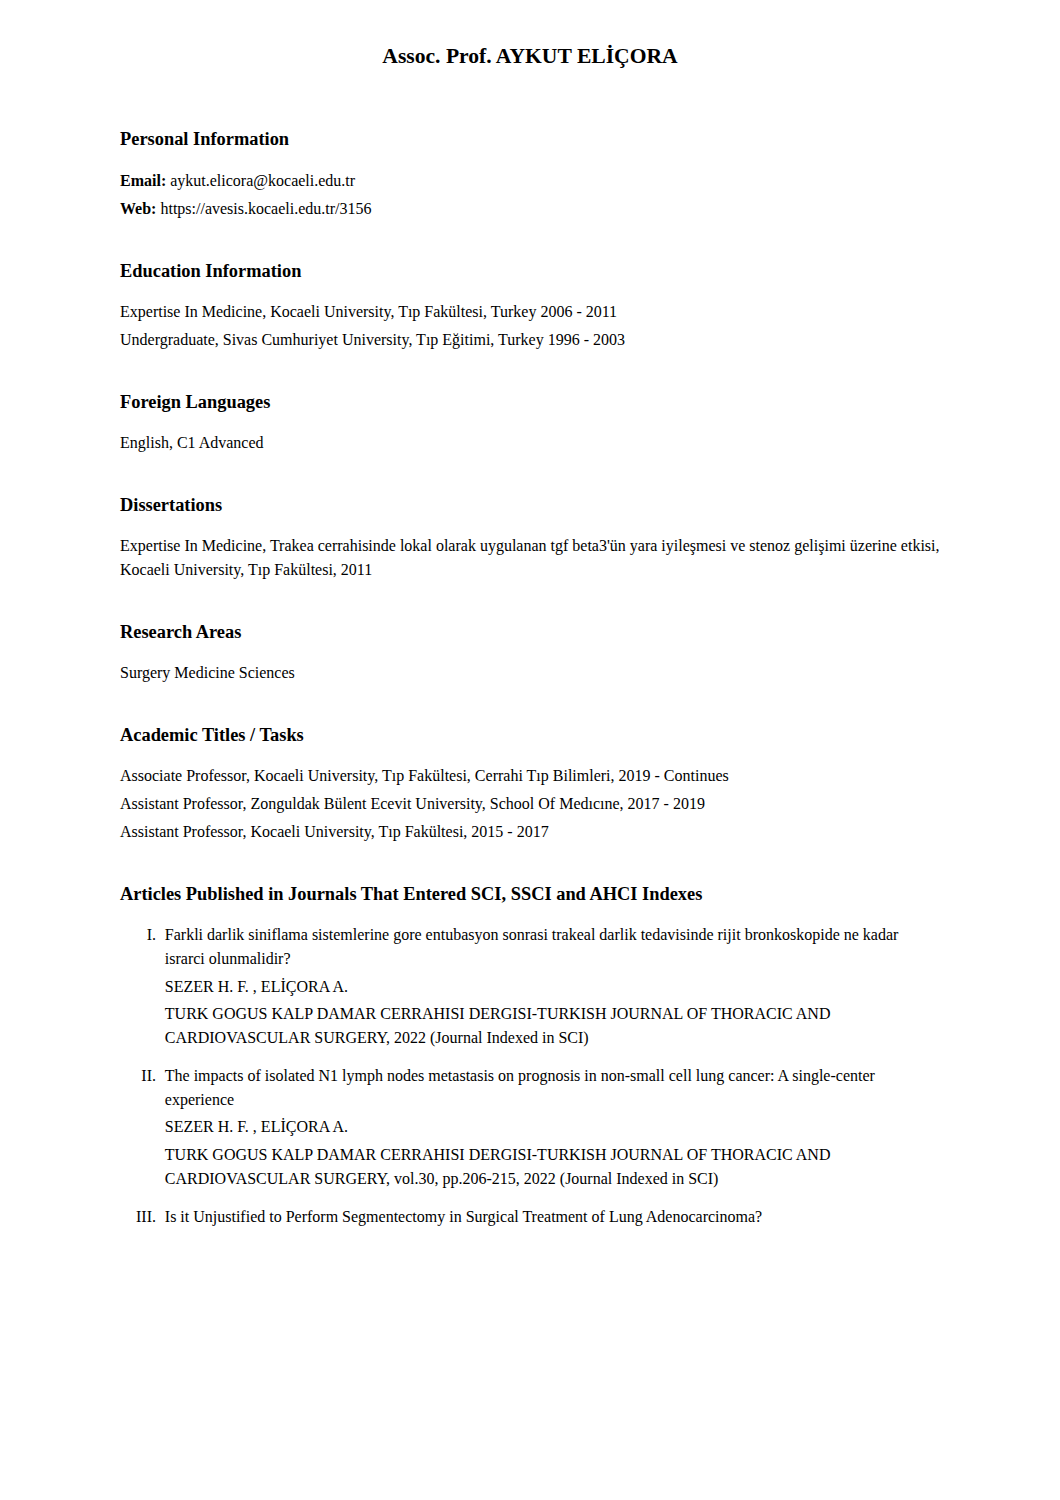Assoc. Prof. AYKUT ELİÇORA
Personal Information
Email: aykut.elicora@kocaeli.edu.tr
Web: https://avesis.kocaeli.edu.tr/3156
Education Information
Expertise In Medicine, Kocaeli University, Tıp Fakültesi, Turkey 2006 - 2011
Undergraduate, Sivas Cumhuriyet University, Tıp Eğitimi, Turkey 1996 - 2003
Foreign Languages
English, C1 Advanced
Dissertations
Expertise In Medicine, Trakea cerrahisinde lokal olarak uygulanan tgf beta3'ün yara iyileşmesi ve stenoz gelişimi üzerine etkisi, Kocaeli University, Tıp Fakültesi, 2011
Research Areas
Surgery Medicine Sciences
Academic Titles / Tasks
Associate Professor, Kocaeli University, Tıp Fakültesi, Cerrahi Tıp Bilimleri, 2019 - Continues
Assistant Professor, Zonguldak Bülent Ecevit University, School Of Medıcıne, 2017 - 2019
Assistant Professor, Kocaeli University, Tıp Fakültesi, 2015 - 2017
Articles Published in Journals That Entered SCI, SSCI and AHCI Indexes
Farkli darlik siniflama sistemlerine gore entubasyon sonrasi trakeal darlik tedavisinde rijit bronkoskopide ne kadar israrci olunmalidir?
SEZER H. F. , ELİÇORA A.
TURK GOGUS KALP DAMAR CERRAHISI DERGISI-TURKISH JOURNAL OF THORACIC AND CARDIOVASCULAR SURGERY, 2022 (Journal Indexed in SCI)
The impacts of isolated N1 lymph nodes metastasis on prognosis in non-small cell lung cancer: A single-center experience
SEZER H. F. , ELİÇORA A.
TURK GOGUS KALP DAMAR CERRAHISI DERGISI-TURKISH JOURNAL OF THORACIC AND CARDIOVASCULAR SURGERY, vol.30, pp.206-215, 2022 (Journal Indexed in SCI)
Is it Unjustified to Perform Segmentectomy in Surgical Treatment of Lung Adenocarcinoma?